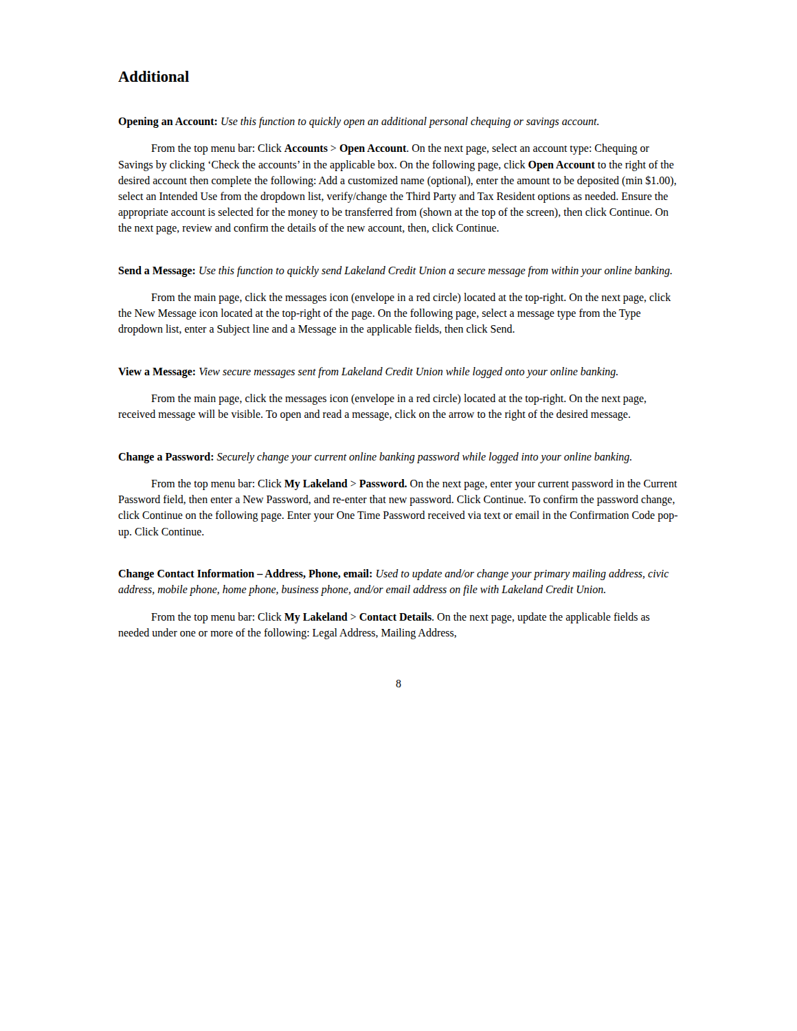Additional
Opening an Account:
Use this function to quickly open an additional personal chequing or savings account.
From the top menu bar: Click Accounts > Open Account. On the next page, select an account type: Chequing or Savings by clicking ‘Check the accounts’ in the applicable box. On the following page, click Open Account to the right of the desired account then complete the following: Add a customized name (optional), enter the amount to be deposited (min $1.00), select an Intended Use from the dropdown list, verify/change the Third Party and Tax Resident options as needed. Ensure the appropriate account is selected for the money to be transferred from (shown at the top of the screen), then click Continue. On the next page, review and confirm the details of the new account, then, click Continue.
Send a Message:
Use this function to quickly send Lakeland Credit Union a secure message from within your online banking.
From the main page, click the messages icon (envelope in a red circle) located at the top-right. On the next page, click the New Message icon located at the top-right of the page. On the following page, select a message type from the Type dropdown list, enter a Subject line and a Message in the applicable fields, then click Send.
View a Message:
View secure messages sent from Lakeland Credit Union while logged onto your online banking.
From the main page, click the messages icon (envelope in a red circle) located at the top-right. On the next page, received message will be visible. To open and read a message, click on the arrow to the right of the desired message.
Change a Password:
Securely change your current online banking password while logged into your online banking.
From the top menu bar: Click My Lakeland > Password. On the next page, enter your current password in the Current Password field, then enter a New Password, and re-enter that new password. Click Continue. To confirm the password change, click Continue on the following page. Enter your One Time Password received via text or email in the Confirmation Code pop-up. Click Continue.
Change Contact Information – Address, Phone, email:
Used to update and/or change your primary mailing address, civic address, mobile phone, home phone, business phone, and/or email address on file with Lakeland Credit Union.
From the top menu bar: Click My Lakeland > Contact Details. On the next page, update the applicable fields as needed under one or more of the following: Legal Address, Mailing Address,
8